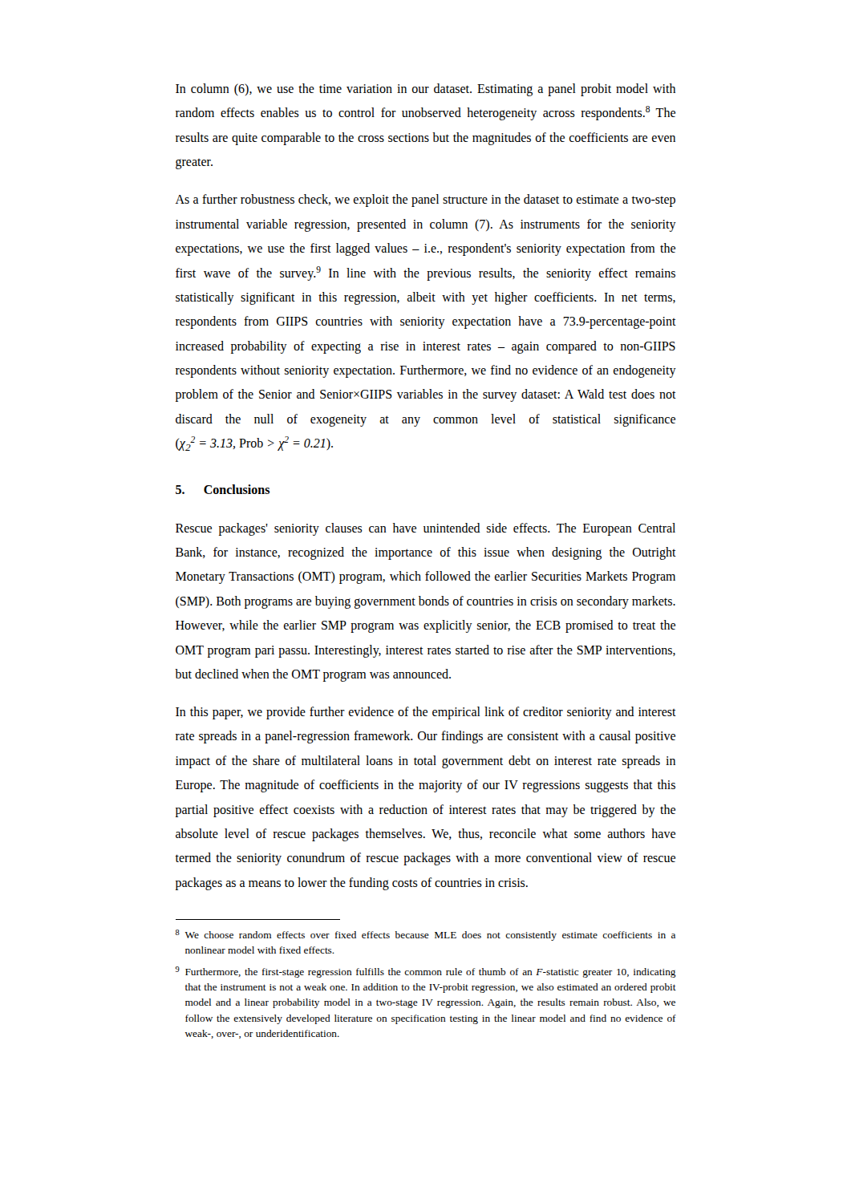In column (6), we use the time variation in our dataset. Estimating a panel probit model with random effects enables us to control for unobserved heterogeneity across respondents.8 The results are quite comparable to the cross sections but the magnitudes of the coefficients are even greater.
As a further robustness check, we exploit the panel structure in the dataset to estimate a two-step instrumental variable regression, presented in column (7). As instruments for the seniority expectations, we use the first lagged values – i.e., respondent's seniority expectation from the first wave of the survey.9 In line with the previous results, the seniority effect remains statistically significant in this regression, albeit with yet higher coefficients. In net terms, respondents from GIIPS countries with seniority expectation have a 73.9-percentage-point increased probability of expecting a rise in interest rates – again compared to non-GIIPS respondents without seniority expectation. Furthermore, we find no evidence of an endogeneity problem of the Senior and Senior×GIIPS variables in the survey dataset: A Wald test does not discard the null of exogeneity at any common level of statistical significance (χ22 = 3.13, Prob > χ2 = 0.21).
5. Conclusions
Rescue packages' seniority clauses can have unintended side effects. The European Central Bank, for instance, recognized the importance of this issue when designing the Outright Monetary Transactions (OMT) program, which followed the earlier Securities Markets Program (SMP). Both programs are buying government bonds of countries in crisis on secondary markets. However, while the earlier SMP program was explicitly senior, the ECB promised to treat the OMT program pari passu. Interestingly, interest rates started to rise after the SMP interventions, but declined when the OMT program was announced.
In this paper, we provide further evidence of the empirical link of creditor seniority and interest rate spreads in a panel-regression framework. Our findings are consistent with a causal positive impact of the share of multilateral loans in total government debt on interest rate spreads in Europe. The magnitude of coefficients in the majority of our IV regressions suggests that this partial positive effect coexists with a reduction of interest rates that may be triggered by the absolute level of rescue packages themselves. We, thus, reconcile what some authors have termed the seniority conundrum of rescue packages with a more conventional view of rescue packages as a means to lower the funding costs of countries in crisis.
8
We choose random effects over fixed effects because MLE does not consistently estimate coefficients in a nonlinear model with fixed effects.
9
Furthermore, the first-stage regression fulfills the common rule of thumb of an F-statistic greater 10, indicating that the instrument is not a weak one. In addition to the IV-probit regression, we also estimated an ordered probit model and a linear probability model in a two-stage IV regression. Again, the results remain robust. Also, we follow the extensively developed literature on specification testing in the linear model and find no evidence of weak-, over-, or underidentification.